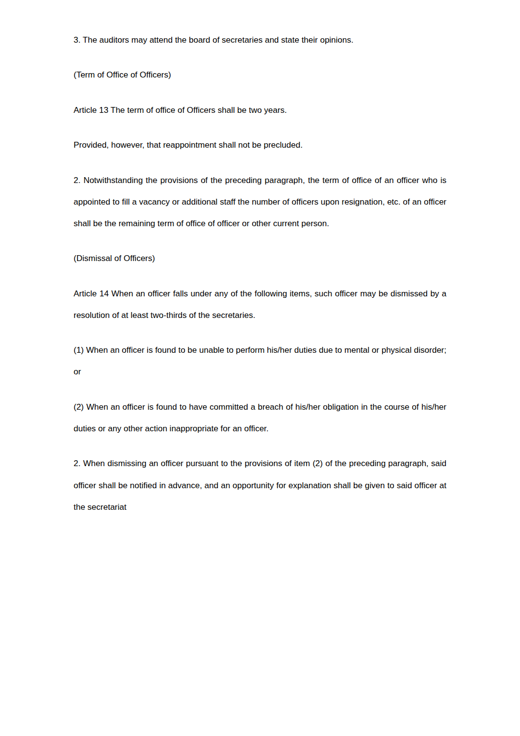3. The auditors may attend the board of secretaries and state their opinions.
(Term of Office of Officers)
Article 13 The term of office of Officers shall be two years.
Provided, however, that reappointment shall not be precluded.
2. Notwithstanding the provisions of the preceding paragraph, the term of office of an officer who is appointed to fill a vacancy or additional staff the number of officers upon resignation, etc. of an officer shall be the remaining term of office of officer or other current person.
(Dismissal of Officers)
Article 14 When an officer falls under any of the following items, such officer may be dismissed by a resolution of at least two-thirds of the secretaries.
(1) When an officer is found to be unable to perform his/her duties due to mental or physical disorder; or
(2) When an officer is found to have committed a breach of his/her obligation in the course of his/her duties or any other action inappropriate for an officer.
2. When dismissing an officer pursuant to the provisions of item (2) of the preceding paragraph, said officer shall be notified in advance, and an opportunity for explanation shall be given to said officer at the secretariat